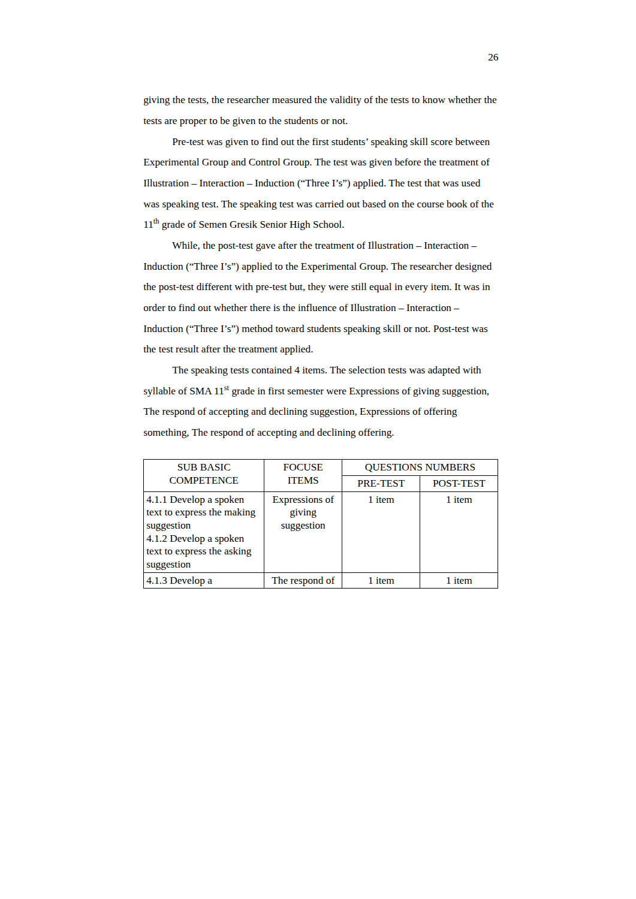26
giving the tests, the researcher measured the validity of the tests to know whether the tests are proper to be given to the students or not.
Pre-test was given to find out the first students’ speaking skill score between Experimental Group and Control Group. The test was given before the treatment of Illustration – Interaction – Induction (“Three I’s”) applied. The test that was used was speaking test. The speaking test was carried out based on the course book of the 11th grade of Semen Gresik Senior High School.
While, the post-test gave after the treatment of Illustration – Interaction – Induction (“Three I’s”) applied to the Experimental Group. The researcher designed the post-test different with pre-test but, they were still equal in every item. It was in order to find out whether there is the influence of Illustration – Interaction – Induction (“Three I’s”) method toward students speaking skill or not. Post-test was the test result after the treatment applied.
The speaking tests contained 4 items. The selection tests was adapted with syllable of SMA 11st grade in first semester were Expressions of giving suggestion, The respond of accepting and declining suggestion, Expressions of offering something, The respond of accepting and declining offering.
| SUB BASIC COMPETENCE | FOCUSE ITEMS | QUESTIONS NUMBERS |
| --- | --- | --- |
| PRE-TEST | POST-TEST |
| 4.1.1 Develop a spoken text to express the making suggestion 4.1.2 Develop a spoken text to express the asking suggestion | Expressions of giving suggestion | 1 item | 1 item |
| 4.1.3 Develop a | The respond of | 1 item | 1 item |